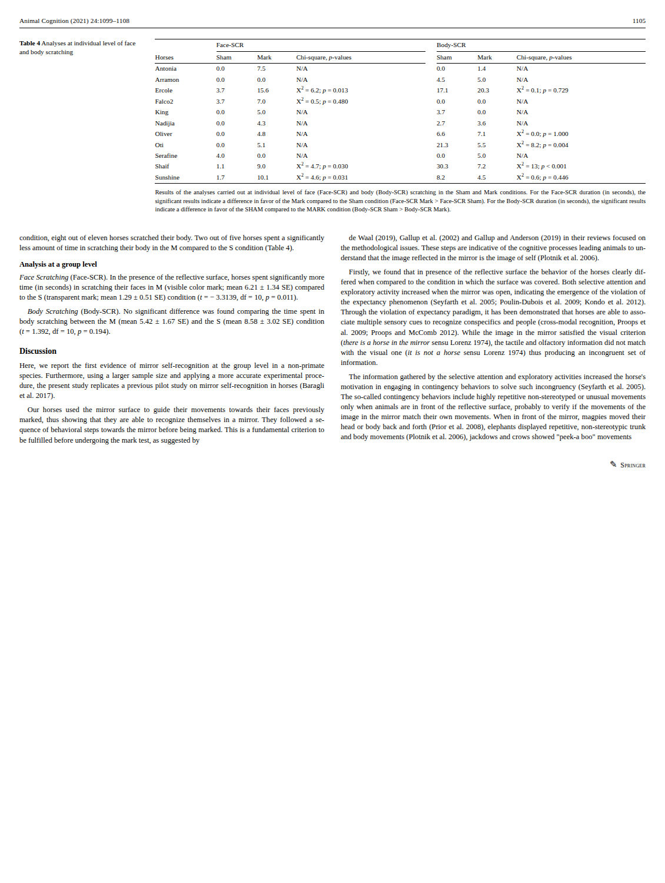Animal Cognition (2021) 24:1099–1108
1105
Table 4 Analyses at individual level of face and body scratching
| Horses | Face-SCR | | Body-SCR |
| --- | --- | --- | --- |
| Sham | Mark | Chi-square, p -values | | Sham | Mark | Chi-square, p -values |
| Antonia | 0.0 | 7.5 | N/A | | 0.0 | 1.4 | N/A |
| Arramon | 0.0 | 0.0 | N/A | | 4.5 | 5.0 | N/A |
| Ercole | 3.7 | 15.6 | X 2 = 6.2; p = 0.013 | | 17.1 | 20.3 | X 2 = 0.1; p = 0.729 |
| Falco2 | 3.7 | 7.0 | X 2 = 0.5; p = 0.480 | | 0.0 | 0.0 | N/A |
| King | 0.0 | 5.0 | N/A | | 3.7 | 0.0 | N/A |
| Nadijia | 0.0 | 4.3 | N/A | | 2.7 | 3.6 | N/A |
| Oliver | 0.0 | 4.8 | N/A | | 6.6 | 7.1 | X 2 = 0.0; p = 1.000 |
| Oti | 0.0 | 5.1 | N/A | | 21.3 | 5.5 | X 2 = 8.2; p = 0.004 |
| Serafine | 4.0 | 0.0 | N/A | | 0.0 | 5.0 | N/A |
| Shaif | 1.1 | 9.0 | X 2 = 4.7; p = 0.030 | | 30.3 | 7.2 | X 2 = 13; p < 0.001 |
| Sunshine | 1.7 | 10.1 | X 2 = 4.6; p = 0.031 | | 8.2 | 4.5 | X 2 = 0.6; p = 0.446 |
Results of the analyses carried out at individual level of face (Face-SCR) and body (Body-SCR) scratching in the Sham and Mark conditions. For the Face-SCR duration (in seconds), the significant results indicate a difference in favor of the Mark compared to the Sham condition (Face-SCR Mark > Face-SCR Sham). For the Body-SCR duration (in seconds), the significant results indicate a difference in favor of the SHAM compared to the MARK condition (Body-SCR Sham > Body-SCR Mark).
condition, eight out of eleven horses scratched their body. Two out of five horses spent a significantly less amount of time in scratching their body in the M compared to the S condition (Table 4).
Analysis at a group level
Face Scratching (Face-SCR). In the presence of the reflective surface, horses spent significantly more time (in seconds) in scratching their faces in M (visible color mark; mean 6.21 ± 1.34 SE) compared to the S (transparent mark; mean 1.29 ± 0.51 SE) condition (t = − 3.3139, df = 10, p = 0.011).
Body Scratching (Body-SCR). No significant difference was found comparing the time spent in body scratching between the M (mean 5.42 ± 1.67 SE) and the S (mean 8.58 ± 3.02 SE) condition (t = 1.392, df = 10, p = 0.194).
Discussion
Here, we report the first evidence of mirror self-recognition at the group level in a non-primate species. Furthermore, using a larger sample size and applying a more accurate experimental procedure, the present study replicates a previous pilot study on mirror self-recognition in horses (Baragli et al. 2017).
Our horses used the mirror surface to guide their movements towards their faces previously marked, thus showing that they are able to recognize themselves in a mirror. They followed a sequence of behavioral steps towards the mirror before being marked. This is a fundamental criterion to be fulfilled before undergoing the mark test, as suggested by
de Waal (2019), Gallup et al. (2002) and Gallup and Anderson (2019) in their reviews focused on the methodological issues. These steps are indicative of the cognitive processes leading animals to understand that the image reflected in the mirror is the image of self (Plotnik et al. 2006).
Firstly, we found that in presence of the reflective surface the behavior of the horses clearly differed when compared to the condition in which the surface was covered. Both selective attention and exploratory activity increased when the mirror was open, indicating the emergence of the violation of the expectancy phenomenon (Seyfarth et al. 2005; Poulin-Dubois et al. 2009; Kondo et al. 2012). Through the violation of expectancy paradigm, it has been demonstrated that horses are able to associate multiple sensory cues to recognize conspecifics and people (cross-modal recognition, Proops et al. 2009; Proops and McComb 2012). While the image in the mirror satisfied the visual criterion (there is a horse in the mirror sensu Lorenz 1974), the tactile and olfactory information did not match with the visual one (it is not a horse sensu Lorenz 1974) thus producing an incongruent set of information.
The information gathered by the selective attention and exploratory activities increased the horse's motivation in engaging in contingency behaviors to solve such incongruency (Seyfarth et al. 2005). The so-called contingency behaviors include highly repetitive non-stereotyped or unusual movements only when animals are in front of the reflective surface, probably to verify if the movements of the image in the mirror match their own movements. When in front of the mirror, magpies moved their head or body back and forth (Prior et al. 2008), elephants displayed repetitive, non-stereotypic trunk and body movements (Plotnik et al. 2006), jackdows and crows showed "peek-a boo" movements
✎Springer